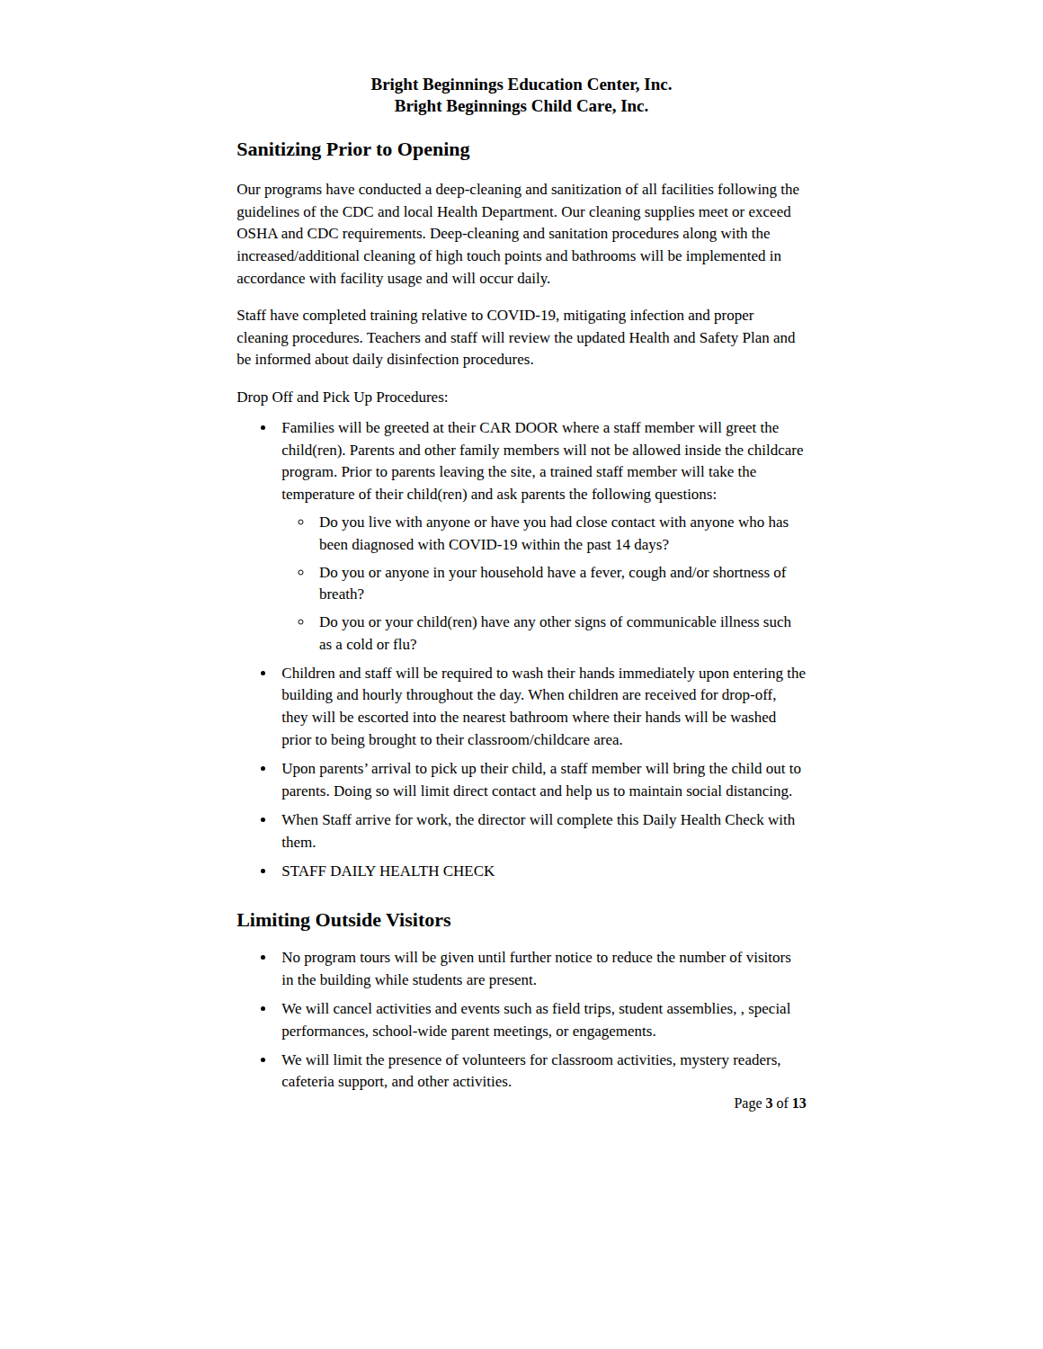Bright Beginnings Education Center, Inc. Bright Beginnings Child Care, Inc.
Sanitizing Prior to Opening
Our programs have conducted a deep-cleaning and sanitization of all facilities following the guidelines of the CDC and local Health Department. Our cleaning supplies meet or exceed OSHA and CDC requirements. Deep-cleaning and sanitation procedures along with the increased/additional cleaning of high touch points and bathrooms will be implemented in accordance with facility usage and will occur daily.
Staff have completed training relative to COVID-19, mitigating infection and proper cleaning procedures. Teachers and staff will review the updated Health and Safety Plan and be informed about daily disinfection procedures.
Drop Off and Pick Up Procedures:
Families will be greeted at their CAR DOOR where a staff member will greet the child(ren). Parents and other family members will not be allowed inside the childcare program. Prior to parents leaving the site, a trained staff member will take the temperature of their child(ren) and ask parents the following questions:
Do you live with anyone or have you had close contact with anyone who has been diagnosed with COVID-19 within the past 14 days?
Do you or anyone in your household have a fever, cough and/or shortness of breath?
Do you or your child(ren) have any other signs of communicable illness such as a cold or flu?
Children and staff will be required to wash their hands immediately upon entering the building and hourly throughout the day. When children are received for drop-off, they will be escorted into the nearest bathroom where their hands will be washed prior to being brought to their classroom/childcare area.
Upon parents’ arrival to pick up their child, a staff member will bring the child out to parents. Doing so will limit direct contact and help us to maintain social distancing.
When Staff arrive for work, the director will complete this Daily Health Check with them.
STAFF DAILY HEALTH CHECK
Limiting Outside Visitors
No program tours will be given until further notice to reduce the number of visitors in the building while students are present.
We will cancel activities and events such as field trips, student assemblies, , special performances, school-wide parent meetings, or engagements.
We will limit the presence of volunteers for classroom activities, mystery readers, cafeteria support, and other activities.
Page 3 of 13